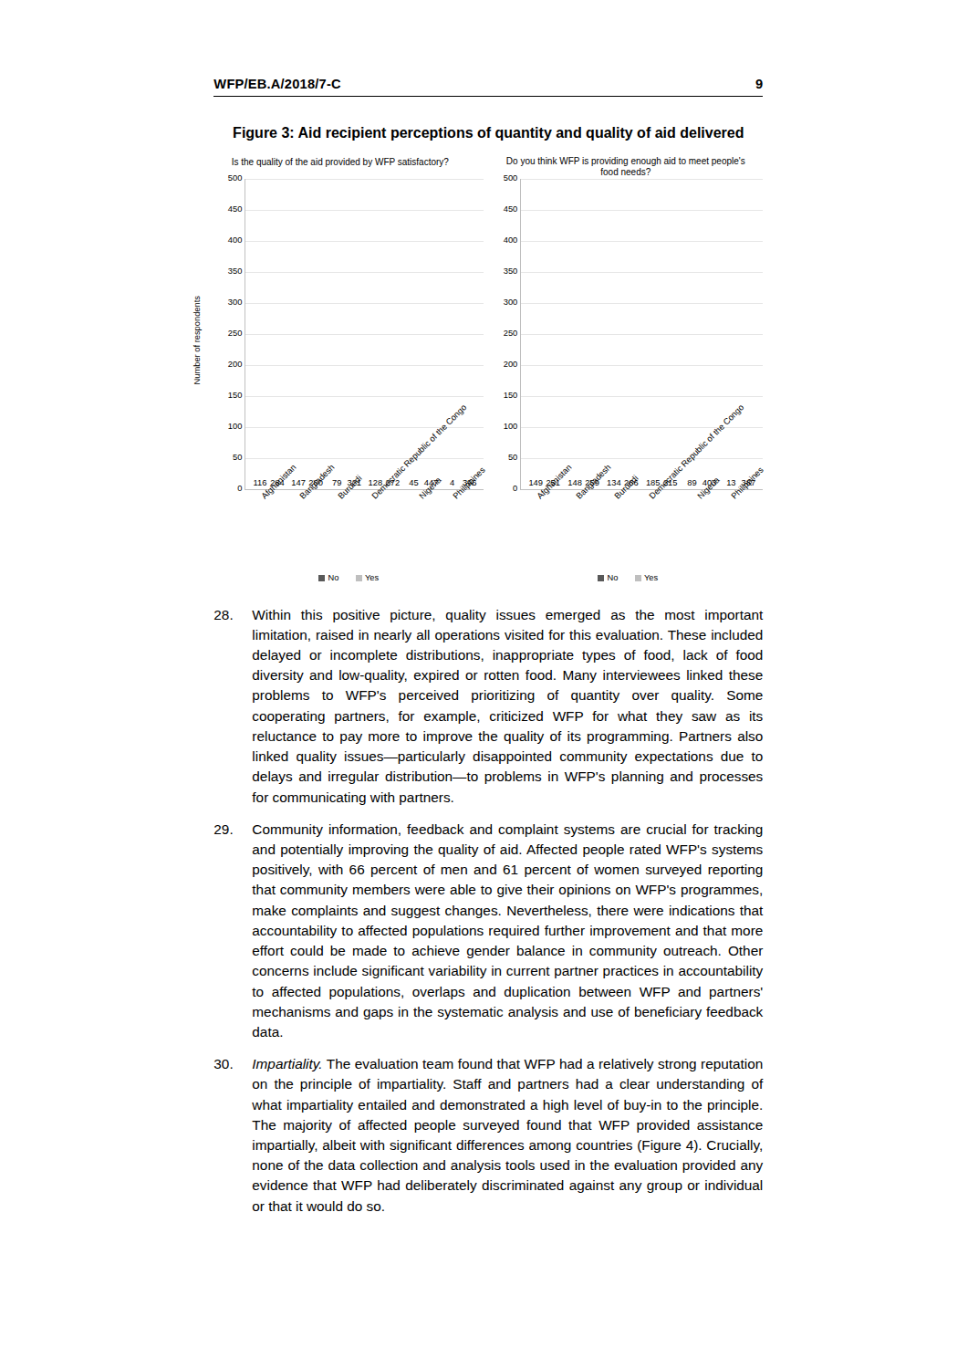WFP/EB.A/2018/7-C 9
Figure 3: Aid recipient perceptions of quantity and quality of aid delivered
Is the quality of the aid provided by WFP satisfactory?
Do you think WFP is providing enough aid to meet people's
food needs?
Number of respondents
500 450 400 350 300 250 200 150 100 50 0
116
284
147
260
79
321
128
272
45
447
4
396
Afghanistan Bangladesh Burundi Democratic Republic of the Congo Nigeria Philippines
No Yes
500 450 400 350 300 250 200 150 100 50 0
149
251
148
259
134
266
185
215
89
403
13
387
Afghanistan Bangladesh Burundi Democratic Republic of the Congo Nigeria Philippines
No Yes
28. Within this positive picture, quality issues emerged as the most important limitation, raised in nearly all operations visited for this evaluation. These included delayed or incomplete distributions, inappropriate types of food, lack of food diversity and low-quality, expired or rotten food. Many interviewees linked these problems to WFP's perceived prioritizing of quantity over quality. Some cooperating partners, for example, criticized WFP for what they saw as its reluctance to pay more to improve the quality of its programming. Partners also linked quality issues—particularly disappointed community expectations due to delays and irregular distribution—to problems in WFP's planning and processes for communicating with partners.
29. Community information, feedback and complaint systems are crucial for tracking and potentially improving the quality of aid. Affected people rated WFP's systems positively, with 66 percent of men and 61 percent of women surveyed reporting that community members were able to give their opinions on WFP's programmes, make complaints and suggest changes. Nevertheless, there were indications that accountability to affected populations required further improvement and that more effort could be made to achieve gender balance in community outreach. Other concerns include significant variability in current partner practices in accountability to affected populations, overlaps and duplication between WFP and partners' mechanisms and gaps in the systematic analysis and use of beneficiary feedback data.
30. Impartiality. The evaluation team found that WFP had a relatively strong reputation on the principle of impartiality. Staff and partners had a clear understanding of what impartiality entailed and demonstrated a high level of buy-in to the principle. The majority of affected people surveyed found that WFP provided assistance impartially, albeit with significant differences among countries (Figure 4). Crucially, none of the data collection and analysis tools used in the evaluation provided any evidence that WFP had deliberately discriminated against any group or individual or that it would do so.